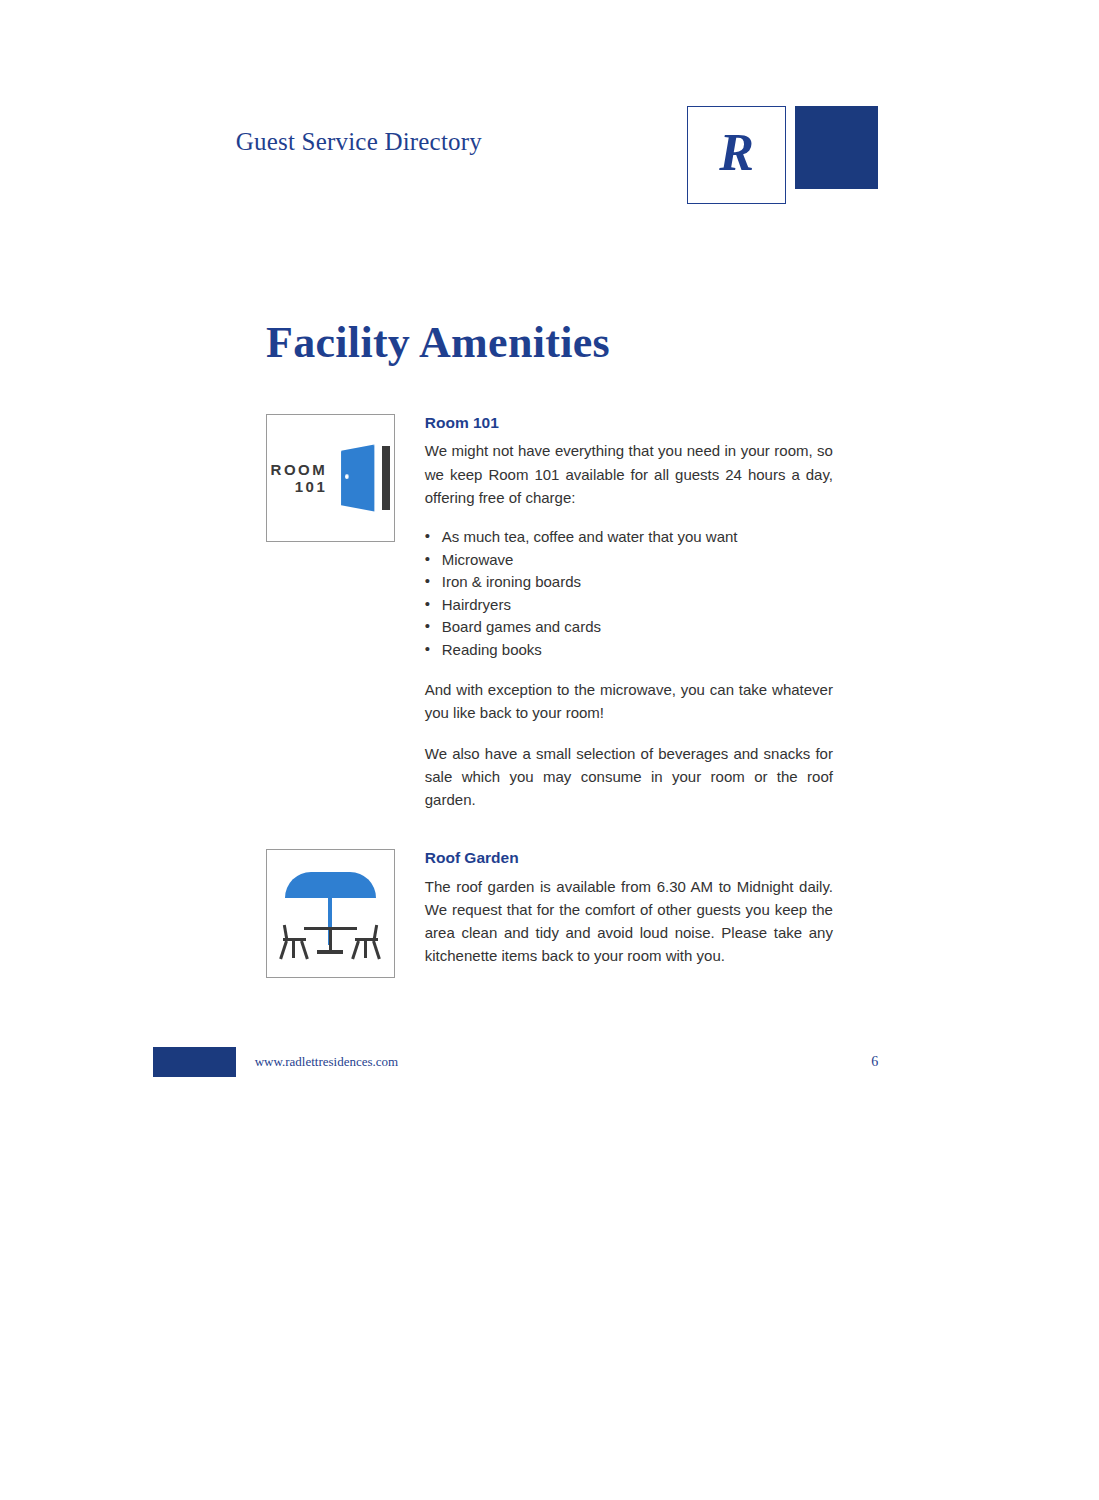Guest Service Directory
R
Facility Amenities
ROOM
101
Room 101
We might not have everything that you need in your room, so we keep Room 101 available for all guests 24 hours a day, offering free of charge:
As much tea, coffee and water that you want
Microwave
Iron & ironing boards
Hairdryers
Board games and cards
Reading books
And with exception to the microwave, you can take whatever you like back to your room!
We also have a small selection of beverages and snacks for sale which you may consume in your room or the roof garden.
Roof Garden
The roof garden is available from 6.30 AM to Midnight daily. We request that for the comfort of other guests you keep the area clean and tidy and avoid loud noise. Please take any kitchenette items back to your room with you.
www.radlettresidences.com
6